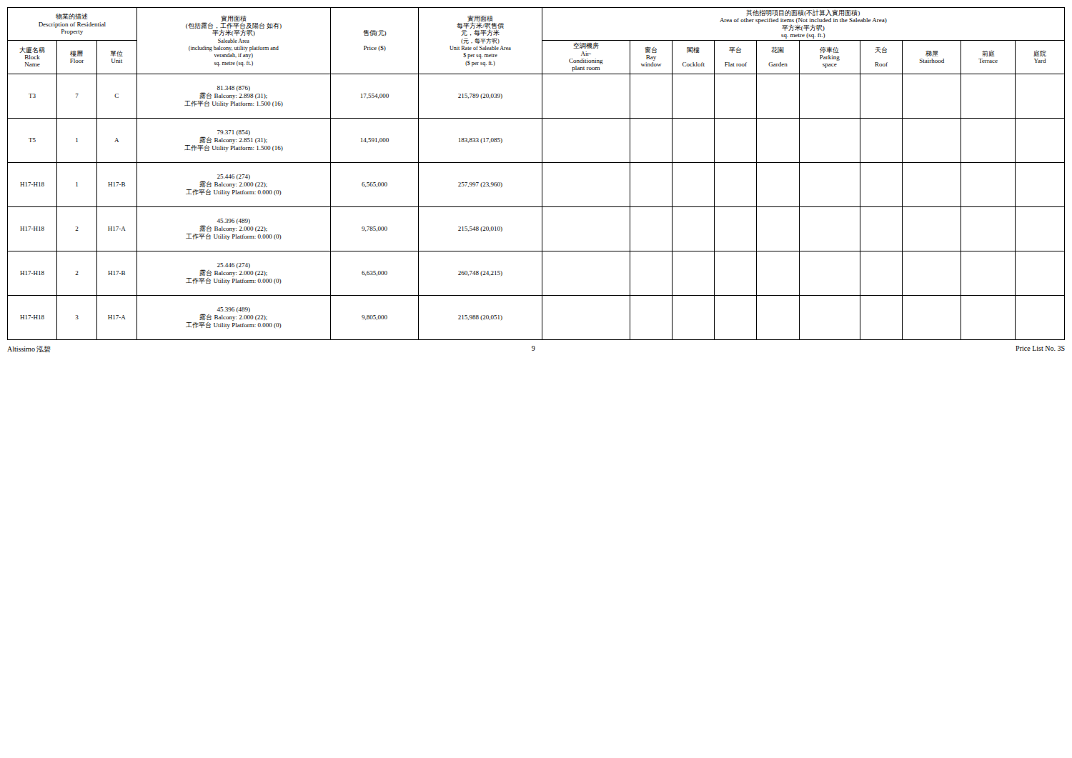| 物業的描述 Description of Residential Property | 實用面積 (包括露台，工作平台及陽台 如有) 平方米(平方呎) Saleable Area (including balcony, utility platform and verandah, if any) sq. metre (sq. ft.) | 售價(元) Price ($) | 實用面積 每平方米/呎售價 元，每平方米 (元，每平方呎) Unit Rate of Saleable Area $ per sq. metre ($ per sq. ft.) | 其他指明項目的面積(不計算入實用面積) Area of other specified items (Not included in the Saleable Area) 平方米(平方呎) sq. metre (sq. ft.) |
| --- | --- | --- | --- | --- |
| 大廈名稱 Block Name | 樓層 Floor | 單位 Unit | 空調機房 Air- Conditioning plant room | 窗台 Bay window | 閣樓 Cockloft | 平台 Flat roof | 花園 Garden | 停車位 Parking space | 天台 Roof | 梯屋 Stairhood | 前庭 Terrace | 庭院 Yard |
| T3 | 7 | C | 81.348 (876) 露台 Balcony: 2.898 (31); 工作平台 Utility Platform: 1.500 (16) | 17,554,000 | 215,789 (20,039) | | | | | | | | | | |
| T5 | 1 | A | 79.371 (854) 露台 Balcony: 2.851 (31); 工作平台 Utility Platform: 1.500 (16) | 14,591,000 | 183,833 (17,085) | | | | | | | | | | |
| H17-H18 | 1 | H17-B | 25.446 (274) 露台 Balcony: 2.000 (22); 工作平台 Utility Platform: 0.000 (0) | 6,565,000 | 257,997 (23,960) | | | | | | | | | | |
| H17-H18 | 2 | H17-A | 45.396 (489) 露台 Balcony: 2.000 (22); 工作平台 Utility Platform: 0.000 (0) | 9,785,000 | 215,548 (20,010) | | | | | | | | | | |
| H17-H18 | 2 | H17-B | 25.446 (274) 露台 Balcony: 2.000 (22); 工作平台 Utility Platform: 0.000 (0) | 6,635,000 | 260,748 (24,215) | | | | | | | | | | |
| H17-H18 | 3 | H17-A | 45.396 (489) 露台 Balcony: 2.000 (22); 工作平台 Utility Platform: 0.000 (0) | 9,805,000 | 215,988 (20,051) | | | | | | | | | | |
Altissimo 泓碧
9
Price List No. 3S